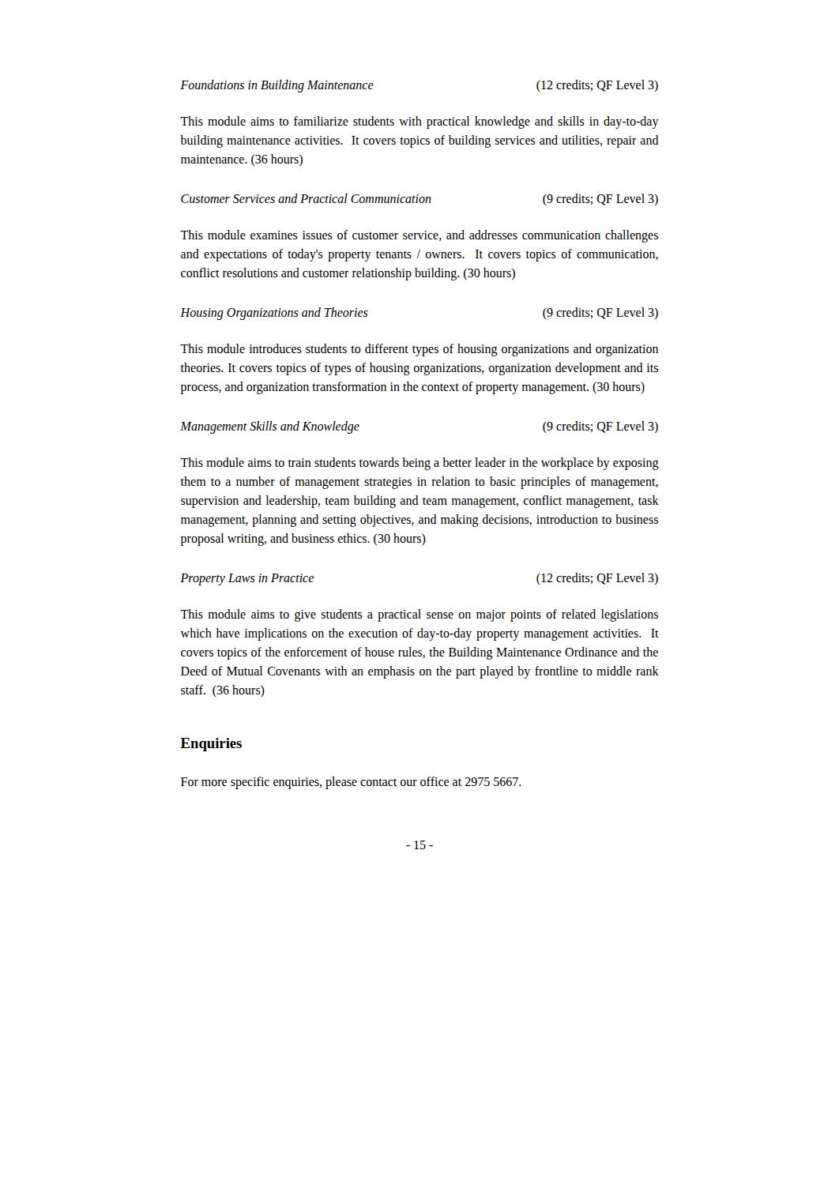Foundations in Building Maintenance (12 credits; QF Level 3)
This module aims to familiarize students with practical knowledge and skills in day-to-day building maintenance activities. It covers topics of building services and utilities, repair and maintenance. (36 hours)
Customer Services and Practical Communication (9 credits; QF Level 3)
This module examines issues of customer service, and addresses communication challenges and expectations of today's property tenants / owners. It covers topics of communication, conflict resolutions and customer relationship building. (30 hours)
Housing Organizations and Theories (9 credits; QF Level 3)
This module introduces students to different types of housing organizations and organization theories. It covers topics of types of housing organizations, organization development and its process, and organization transformation in the context of property management. (30 hours)
Management Skills and Knowledge (9 credits; QF Level 3)
This module aims to train students towards being a better leader in the workplace by exposing them to a number of management strategies in relation to basic principles of management, supervision and leadership, team building and team management, conflict management, task management, planning and setting objectives, and making decisions, introduction to business proposal writing, and business ethics. (30 hours)
Property Laws in Practice (12 credits; QF Level 3)
This module aims to give students a practical sense on major points of related legislations which have implications on the execution of day-to-day property management activities. It covers topics of the enforcement of house rules, the Building Maintenance Ordinance and the Deed of Mutual Covenants with an emphasis on the part played by frontline to middle rank staff. (36 hours)
Enquiries
For more specific enquiries, please contact our office at 2975 5667.
- 15 -